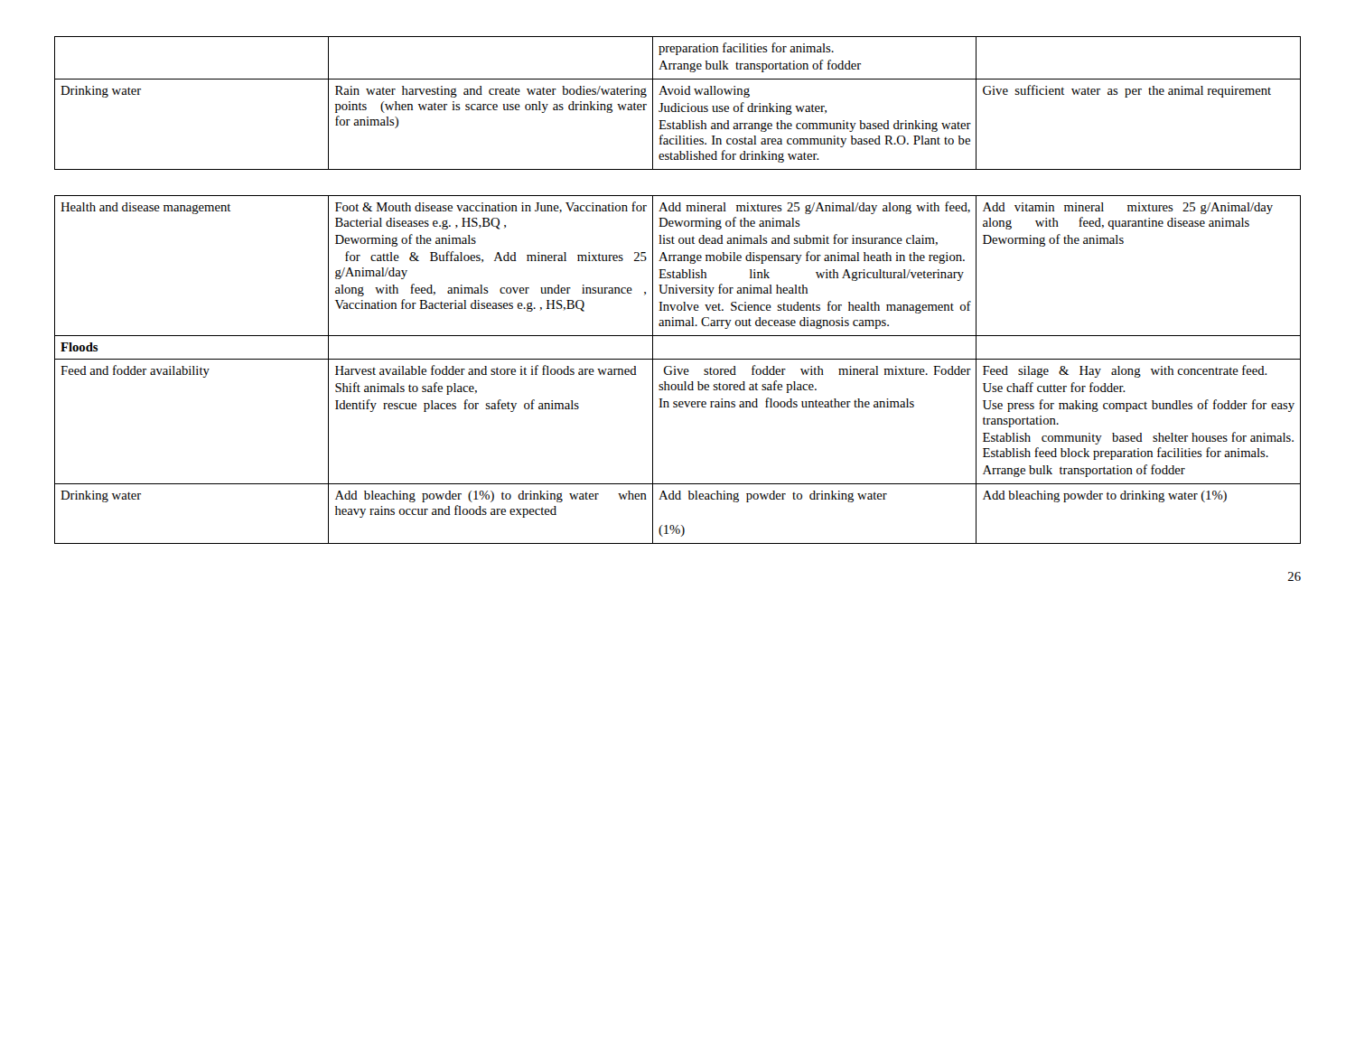| | | preparation facilities for animals. Arrange bulk transportation of fodder | |
| Drinking water | Rain water harvesting and create water bodies/watering points (when water is scarce use only as drinking water for animals) | Avoid wallowing Judicious use of drinking water, Establish and arrange the community based drinking water facilities. In costal area community based R.O. Plant to be established for drinking water. | Give sufficient water as per the animal requirement |
| Health and disease management | Foot & Mouth disease vaccination in June, Vaccination for Bacterial diseases e.g. , HS,BQ , Deworming of the animals for cattle & Buffaloes, Add mineral mixtures 25 g/Animal/day along with feed, animals cover under insurance , Vaccination for Bacterial diseases e.g. , HS,BQ | Add mineral mixtures 25 g/Animal/day along with feed, Deworming of the animals list out dead animals and submit for insurance claim, Arrange mobile dispensary for animal heath in the region. Establish link with Agricultural/veterinary University for animal health Involve vet. Science students for health management of animal. Carry out decease diagnosis camps. | Add vitamin mineral mixtures 25 g/Animal/day along with feed, quarantine disease animals Deworming of the animals |
| Floods | | | |
| Feed and fodder availability | Harvest available fodder and store it if floods are warned Shift animals to safe place, Identify rescue places for safety of animals | Give stored fodder with mineral mixture. Fodder should be stored at safe place. In severe rains and floods unteather the animals | Feed silage & Hay along with concentrate feed. Use chaff cutter for fodder. Use press for making compact bundles of fodder for easy transportation. Establish community based shelter houses for animals. Establish feed block preparation facilities for animals. Arrange bulk transportation of fodder |
| Drinking water | Add bleaching powder (1%) to drinking water when heavy rains occur and floods are expected | Add bleaching powder to drinking water (1%) | Add bleaching powder to drinking water (1%) |
26